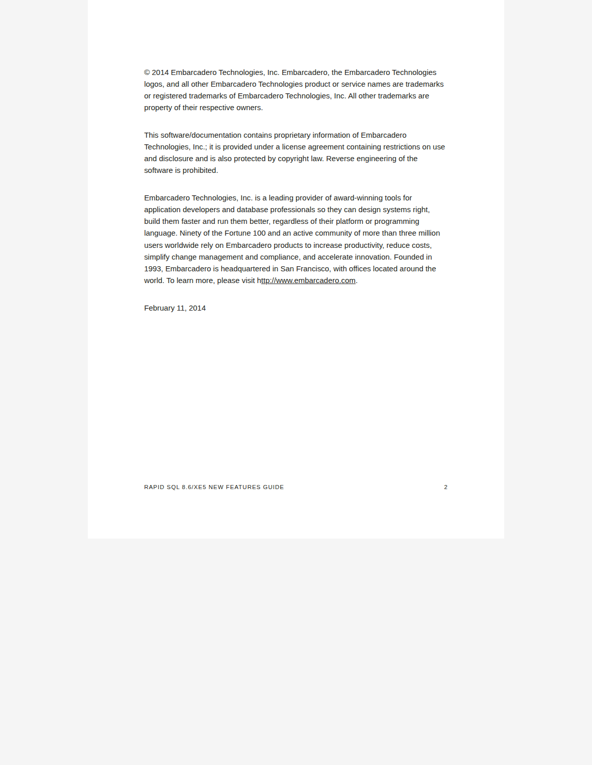© 2014 Embarcadero Technologies, Inc. Embarcadero, the Embarcadero Technologies logos, and all other Embarcadero Technologies product or service names are trademarks or registered trademarks of Embarcadero Technologies, Inc. All other trademarks are property of their respective owners.
This software/documentation contains proprietary information of Embarcadero Technologies, Inc.; it is provided under a license agreement containing restrictions on use and disclosure and is also protected by copyright law. Reverse engineering of the software is prohibited.
Embarcadero Technologies, Inc. is a leading provider of award-winning tools for application developers and database professionals so they can design systems right, build them faster and run them better, regardless of their platform or programming language. Ninety of the Fortune 100 and an active community of more than three million users worldwide rely on Embarcadero products to increase productivity, reduce costs, simplify change management and compliance, and accelerate innovation. Founded in 1993, Embarcadero is headquartered in San Francisco, with offices located around the world. To learn more, please visit http://www.embarcadero.com.
February 11, 2014
Rapid SQL 8.6/XE5 New Features Guide 2